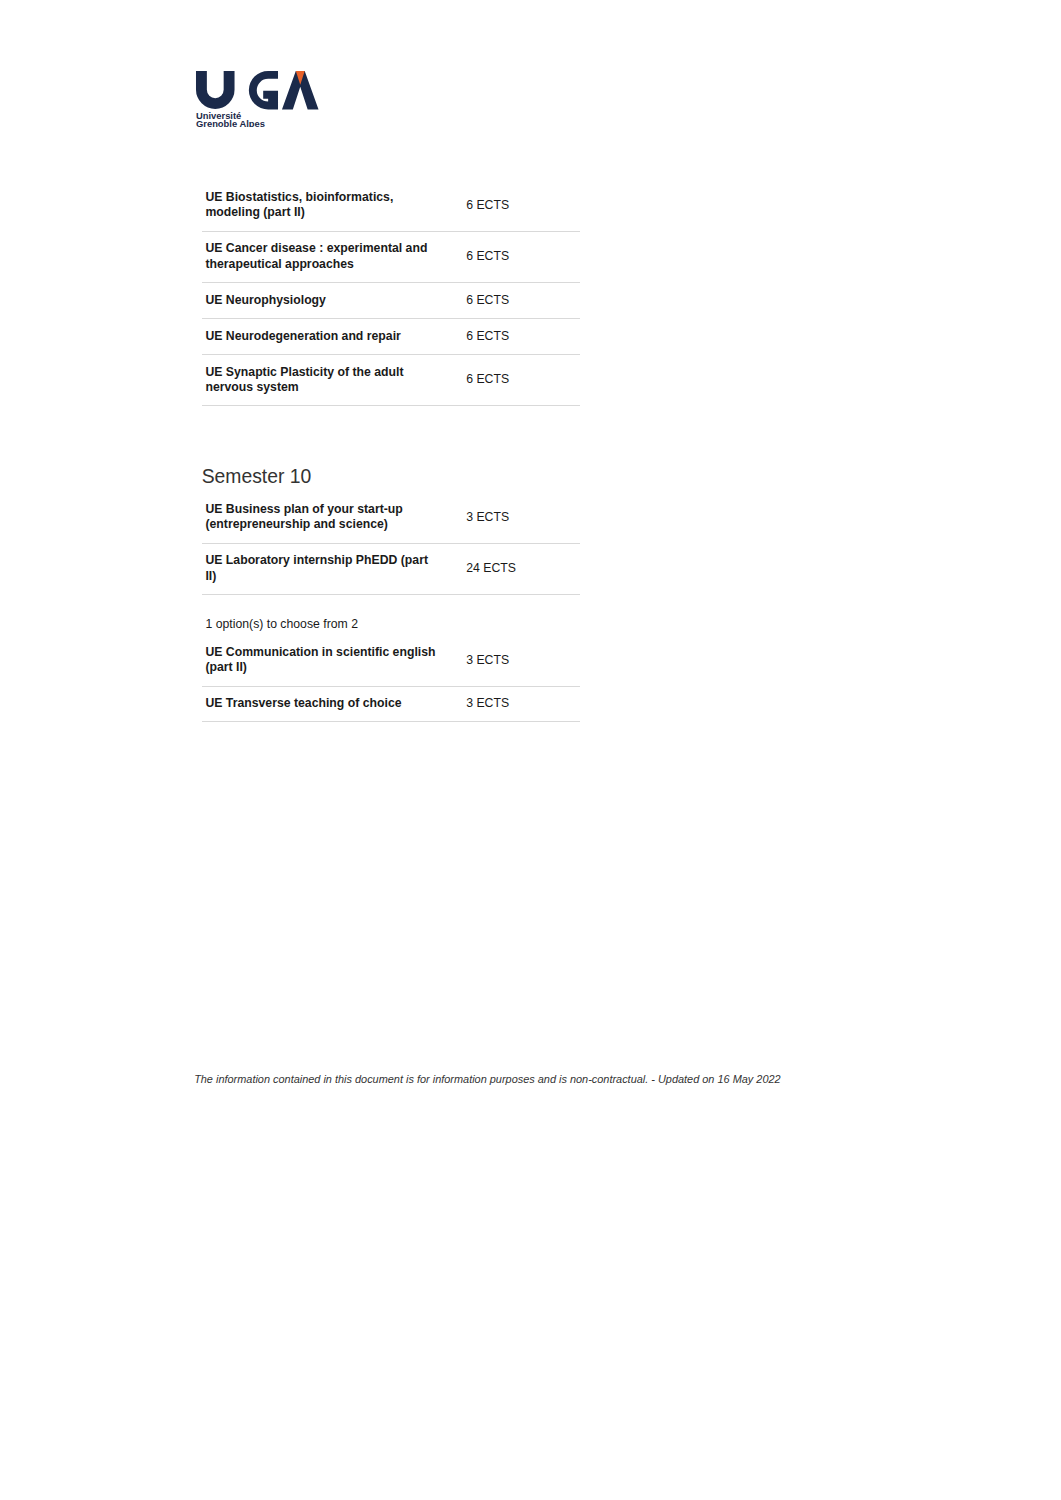Université Grenoble Alpes Université Grenoble Alpes
| UE Biostatistics, bioinformatics, modeling (part II) | 6 ECTS |
| UE Cancer disease : experimental and therapeutical approaches | 6 ECTS |
| UE Neurophysiology | 6 ECTS |
| UE Neurodegeneration and repair | 6 ECTS |
| UE Synaptic Plasticity of the adult nervous system | 6 ECTS |
Semester 10
| UE Business plan of your start-up (entrepreneurship and science) | 3 ECTS |
| UE Laboratory internship PhEDD (part II) | 24 ECTS |
1 option(s) to choose from 2
| UE Communication in scientific english (part II) | 3 ECTS |
| UE Transverse teaching of choice | 3 ECTS |
The information contained in this document is for information purposes and is non-contractual. - Updated on 16 May 2022